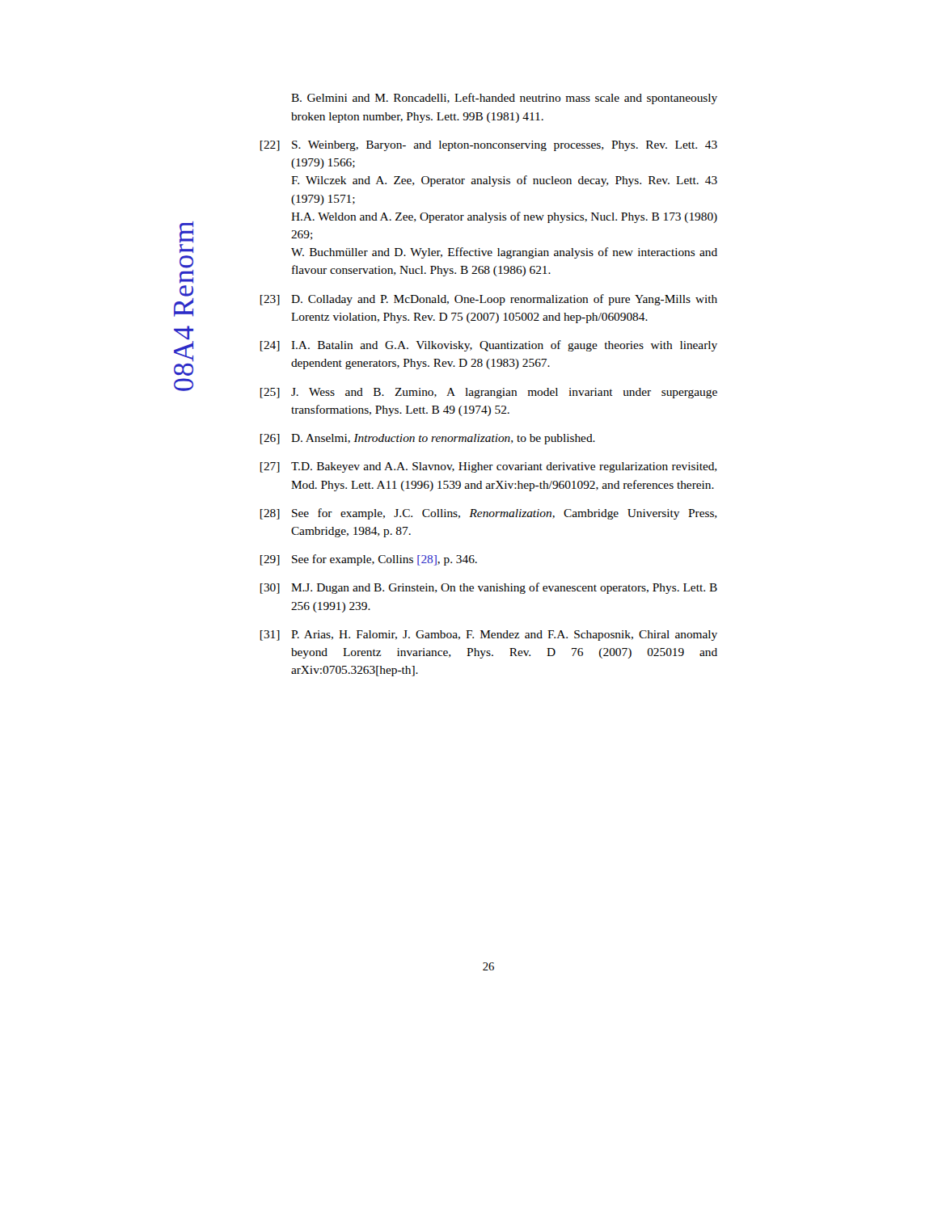08A4 Renorm
B. Gelmini and M. Roncadelli, Left-handed neutrino mass scale and spontaneously broken lepton number, Phys. Lett. 99B (1981) 411.
[22] S. Weinberg, Baryon- and lepton-nonconserving processes, Phys. Rev. Lett. 43 (1979) 1566; F. Wilczek and A. Zee, Operator analysis of nucleon decay, Phys. Rev. Lett. 43 (1979) 1571; H.A. Weldon and A. Zee, Operator analysis of new physics, Nucl. Phys. B 173 (1980) 269; W. Buchmüller and D. Wyler, Effective lagrangian analysis of new interactions and flavour conservation, Nucl. Phys. B 268 (1986) 621.
[23] D. Colladay and P. McDonald, One-Loop renormalization of pure Yang-Mills with Lorentz violation, Phys. Rev. D 75 (2007) 105002 and hep-ph/0609084.
[24] I.A. Batalin and G.A. Vilkovisky, Quantization of gauge theories with linearly dependent generators, Phys. Rev. D 28 (1983) 2567.
[25] J. Wess and B. Zumino, A lagrangian model invariant under supergauge transformations, Phys. Lett. B 49 (1974) 52.
[26] D. Anselmi, Introduction to renormalization, to be published.
[27] T.D. Bakeyev and A.A. Slavnov, Higher covariant derivative regularization revisited, Mod. Phys. Lett. A11 (1996) 1539 and arXiv:hep-th/9601092, and references therein.
[28] See for example, J.C. Collins, Renormalization, Cambridge University Press, Cambridge, 1984, p. 87.
[29] See for example, Collins [28], p. 346.
[30] M.J. Dugan and B. Grinstein, On the vanishing of evanescent operators, Phys. Lett. B 256 (1991) 239.
[31] P. Arias, H. Falomir, J. Gamboa, F. Mendez and F.A. Schaposnik, Chiral anomaly beyond Lorentz invariance, Phys. Rev. D 76 (2007) 025019 and arXiv:0705.3263[hep-th].
26